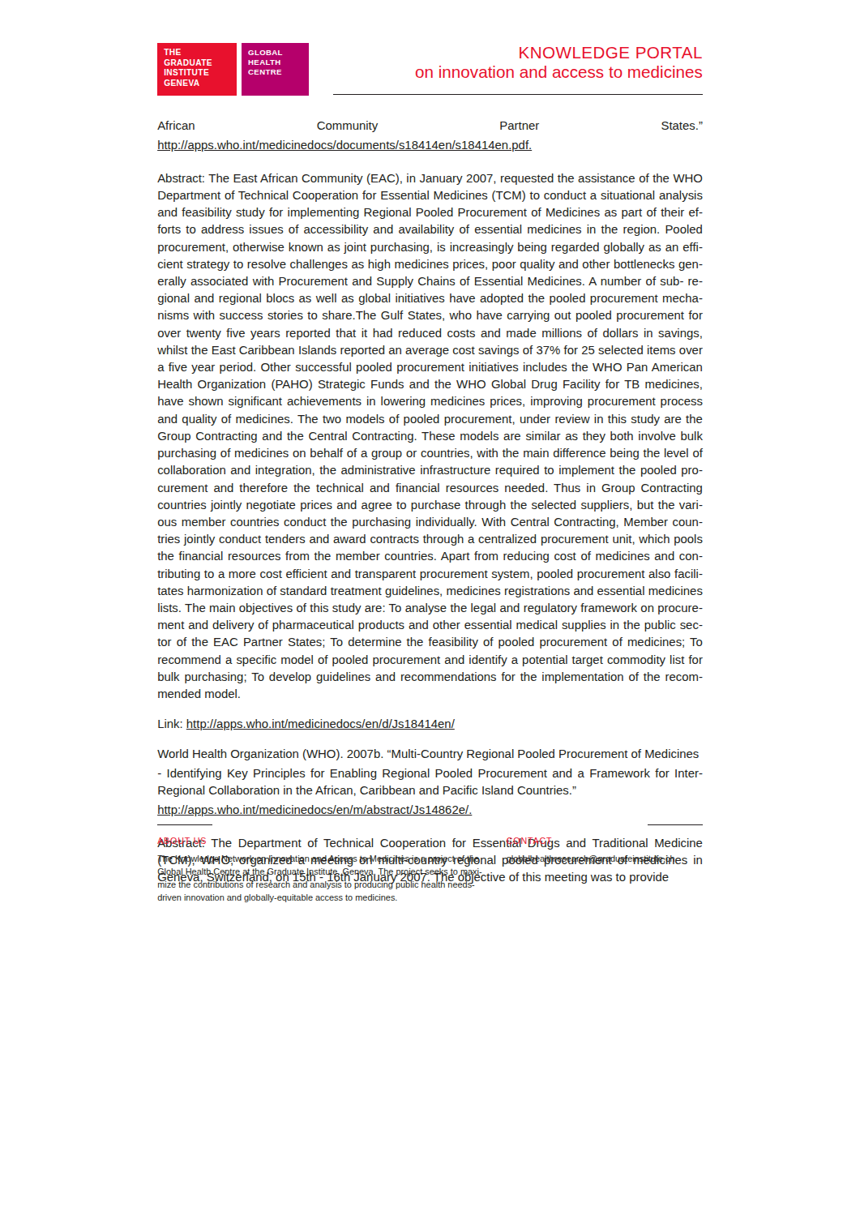THE
GRADUATE
INSTITUTE
GENEVA
GLOBAL
HEALTH
CENTRE
Knowledge Portal
on innovation and access to medicines
African Community Partner States.”
http://apps.who.int/medicinedocs/documents/s18414en/s18414en.pdf.
Abstract: The East African Community (EAC), in January 2007, requested the assistance of the WHO Department of Technical Cooperation for Essential Medicines (TCM) to conduct a situational analysis and feasibility study for implementing Regional Pooled Procurement of Medicines as part of their efforts to address issues of accessibility and availability of essential medicines in the region. Pooled procurement, otherwise known as joint purchasing, is increasingly being regarded globally as an efficient strategy to resolve challenges as high medicines prices, poor quality and other bottlenecks generally associated with Procurement and Supply Chains of Essential Medicines. A number of sub- regional and regional blocs as well as global initiatives have adopted the pooled procurement mechanisms with success stories to share.The Gulf States, who have carrying out pooled procurement for over twenty five years reported that it had reduced costs and made millions of dollars in savings, whilst the East Caribbean Islands reported an average cost savings of 37% for 25 selected items over a five year period. Other successful pooled procurement initiatives includes the WHO Pan American Health Organization (PAHO) Strategic Funds and the WHO Global Drug Facility for TB medicines, have shown significant achievements in lowering medicines prices, improving procurement process and quality of medicines. The two models of pooled procurement, under review in this study are the Group Contracting and the Central Contracting. These models are similar as they both involve bulk purchasing of medicines on behalf of a group or countries, with the main difference being the level of collaboration and integration, the administrative infrastructure required to implement the pooled procurement and therefore the technical and financial resources needed. Thus in Group Contracting countries jointly negotiate prices and agree to purchase through the selected suppliers, but the various member countries conduct the purchasing individually. With Central Contracting, Member countries jointly conduct tenders and award contracts through a centralized procurement unit, which pools the financial resources from the member countries. Apart from reducing cost of medicines and contributing to a more cost efficient and transparent procurement system, pooled procurement also facilitates harmonization of standard treatment guidelines, medicines registrations and essential medicines lists. The main objectives of this study are: To analyse the legal and regulatory framework on procurement and delivery of pharmaceutical products and other essential medical supplies in the public sector of the EAC Partner States; To determine the feasibility of pooled procurement of medicines; To recommend a specific model of pooled procurement and identify a potential target commodity list for bulk purchasing; To develop guidelines and recommendations for the implementation of the recommended model.
Link: http://apps.who.int/medicinedocs/en/d/Js18414en/
World Health Organization (WHO). 2007b. “Multi-Country Regional Pooled Procurement of Medicines
- Identifying Key Principles for Enabling Regional Pooled Procurement and a Framework for Inter- Regional Collaboration in the African, Caribbean and Pacific Island Countries.”
http://apps.who.int/medicinedocs/en/m/abstract/Js14862e/.
Abstract: The Department of Technical Cooperation for Essential Drugs and Traditional Medicine (TCM), WHO, organized a meeting on multi-country regional pooled procurement of medicines in Geneva, Switzerland, on 15th - 16th January 2007. The objective of this meeting was to provide
About us
The Knowledge Network on Innovation and Access to Medicines is a project of the Global Health Centre at the Graduate Institute, Geneva. The project seeks to maximize the contributions of research and analysis to producing public health needs-driven innovation and globally-equitable access to medicines.
Contact
globalhealthresearch@graduateinstitute.ch